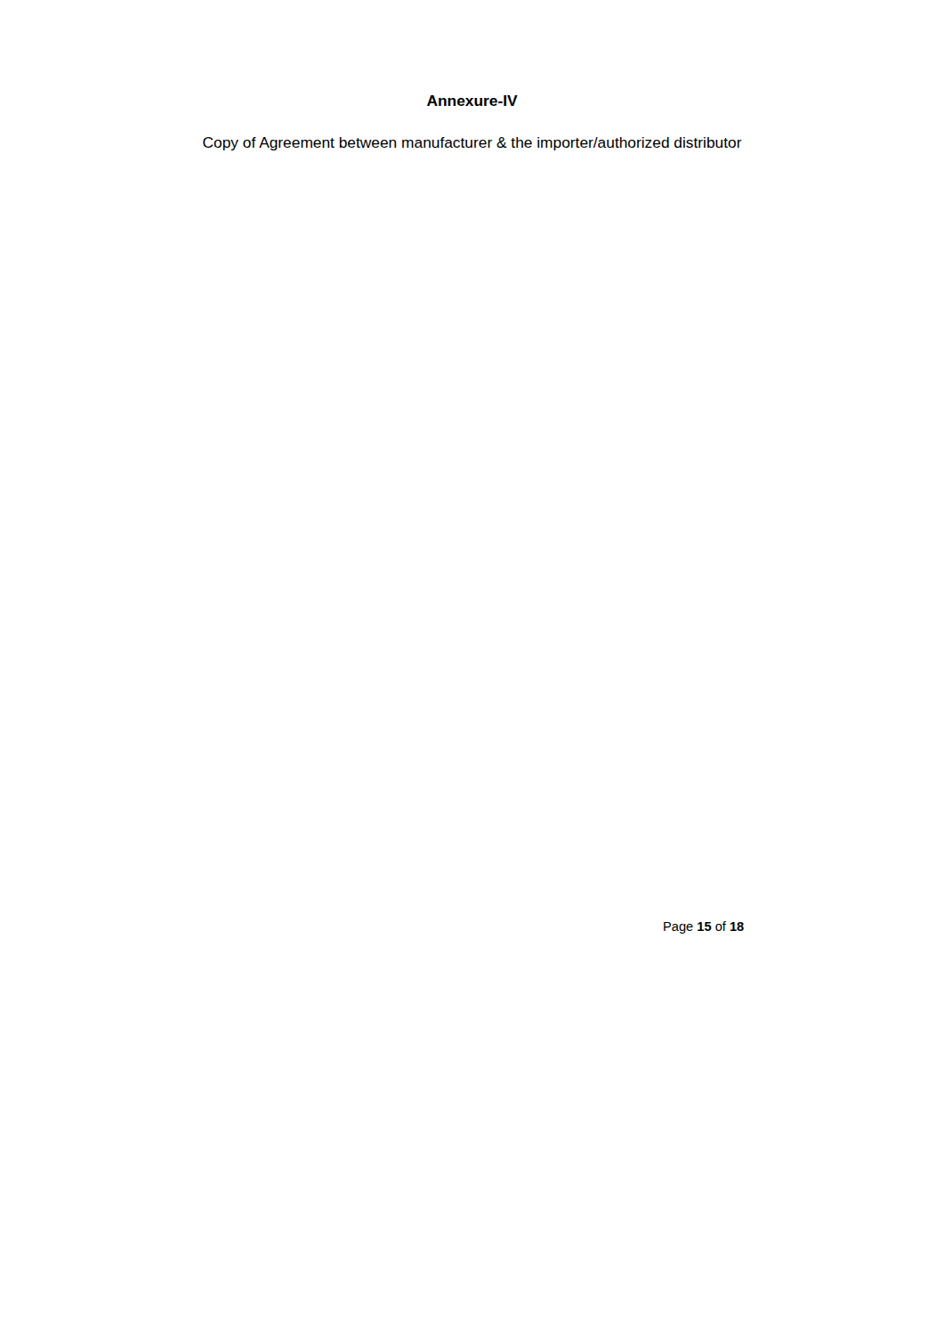Annexure-IV
Copy of Agreement between manufacturer & the importer/authorized distributor
Page 15 of 18